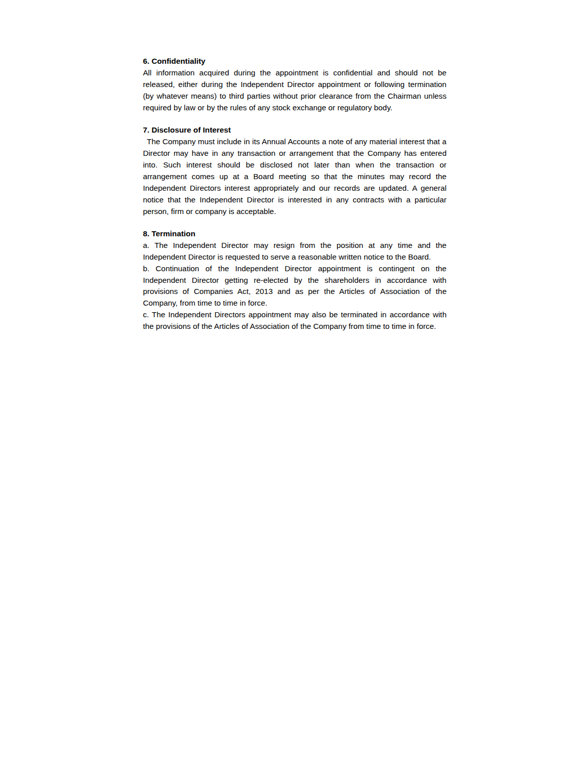6. Confidentiality
All information acquired during the appointment is confidential and should not be released, either during the Independent Director appointment or following termination (by whatever means) to third parties without prior clearance from the Chairman unless required by law or by the rules of any stock exchange or regulatory body.
7. Disclosure of Interest
The Company must include in its Annual Accounts a note of any material interest that a Director may have in any transaction or arrangement that the Company has entered into. Such interest should be disclosed not later than when the transaction or arrangement comes up at a Board meeting so that the minutes may record the Independent Directors interest appropriately and our records are updated. A general notice that the Independent Director is interested in any contracts with a particular person, firm or company is acceptable.
8. Termination
a. The Independent Director may resign from the position at any time and the Independent Director is requested to serve a reasonable written notice to the Board.
b. Continuation of the Independent Director appointment is contingent on the Independent Director getting re-elected by the shareholders in accordance with provisions of Companies Act, 2013 and as per the Articles of Association of the Company, from time to time in force.
c. The Independent Directors appointment may also be terminated in accordance with the provisions of the Articles of Association of the Company from time to time in force.